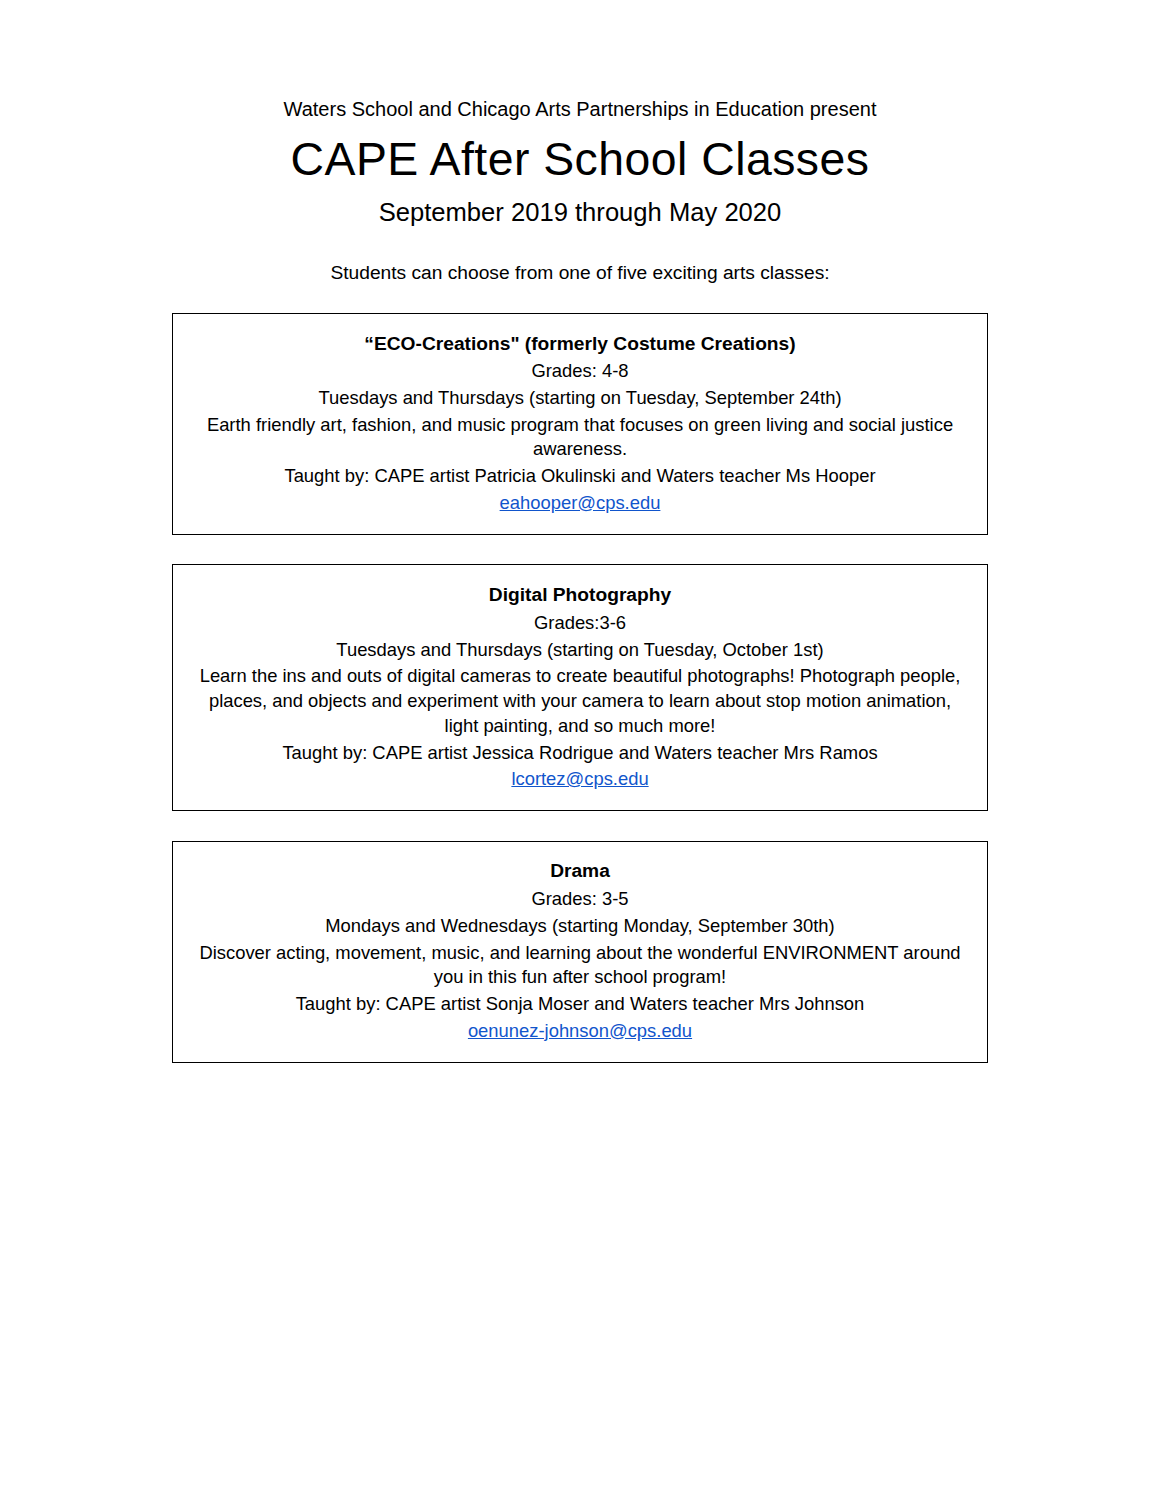Waters School and Chicago Arts Partnerships in Education present
CAPE After School Classes
September 2019 through May 2020
Students can choose from one of five exciting arts classes:
“ECO-Creations" (formerly Costume Creations)
Grades: 4-8
Tuesdays and Thursdays (starting on Tuesday, September 24th)
Earth friendly art, fashion, and music program that focuses on green living and social justice awareness.
Taught by: CAPE artist Patricia Okulinski and Waters teacher Ms Hooper
eahooper@cps.edu
Digital Photography
Grades:3-6
Tuesdays and Thursdays (starting on Tuesday, October 1st)
Learn the ins and outs of digital cameras to create beautiful photographs! Photograph people, places, and objects and experiment with your camera to learn about stop motion animation, light painting, and so much more!
Taught by: CAPE artist Jessica Rodrigue and Waters teacher Mrs Ramos
lcortez@cps.edu
Drama
Grades: 3-5
Mondays and Wednesdays (starting Monday, September 30th)
Discover acting, movement, music, and learning about the wonderful ENVIRONMENT around you in this fun after school program!
Taught by: CAPE artist Sonja Moser and Waters teacher Mrs Johnson
oenunez-johnson@cps.edu